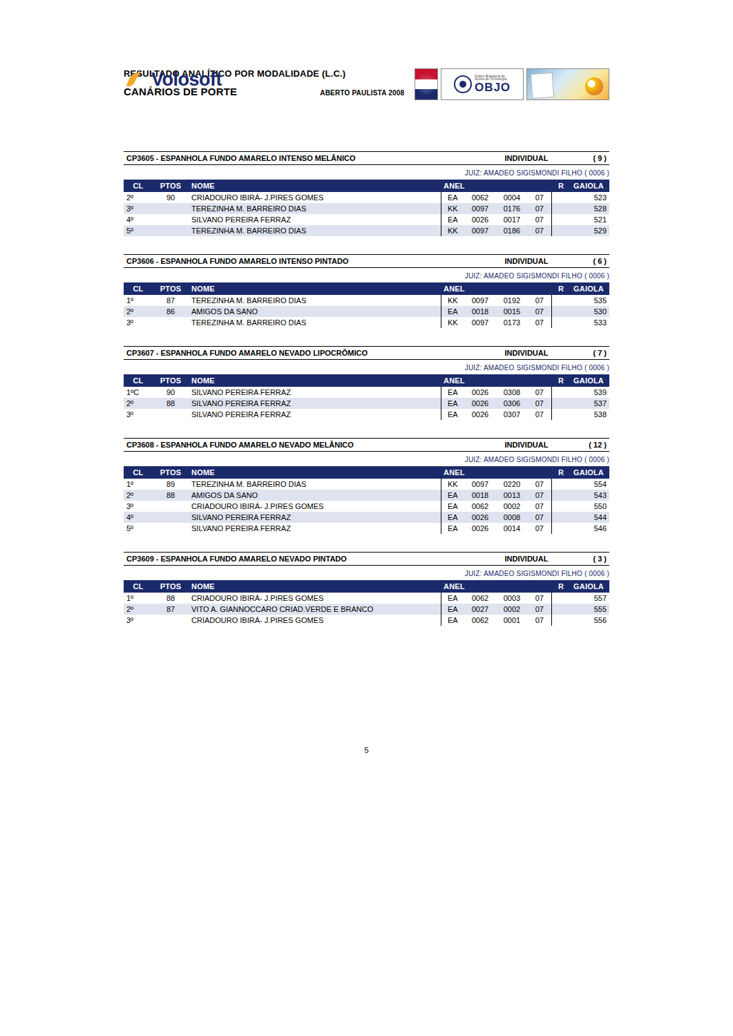Volosoft
Ordem Brasileira de Juízes de Ornitologia OBJO
RESULTADO ANALÍTICO POR MODALIDADE (L.C.)
CANÁRIOS DE PORTE
ABERTO PAULISTA 2008
CP3605 - ESPANHOLA FUNDO AMARELO INTENSO MELÂNICO
INDIVIDUAL
( 9 )
JUIZ: AMADEO SIGISMONDI FILHO ( 0006 )
| CL | PTOS | NOME | ANEL | R | GAIOLA |
| --- | --- | --- | --- | --- | --- |
| 2º | 90 | CRIADOURO IBIRÁ- J.PIRES GOMES | EA | 0062 | 0004 | 07 | | 523 |
| 3º | | TEREZINHA M. BARREIRO DIAS | KK | 0097 | 0176 | 07 | | 528 |
| 4º | | SILVANO PEREIRA FERRAZ | EA | 0026 | 0017 | 07 | | 521 |
| 5º | | TEREZINHA M. BARREIRO DIAS | KK | 0097 | 0186 | 07 | | 529 |
CP3606 - ESPANHOLA FUNDO AMARELO INTENSO PINTADO
INDIVIDUAL
( 6 )
JUIZ: AMADEO SIGISMONDI FILHO ( 0006 )
| CL | PTOS | NOME | ANEL | R | GAIOLA |
| --- | --- | --- | --- | --- | --- |
| 1º | 87 | TEREZINHA M. BARREIRO DIAS | KK | 0097 | 0192 | 07 | | 535 |
| 2º | 86 | AMIGOS DA SANO | EA | 0018 | 0015 | 07 | | 530 |
| 3º | | TEREZINHA M. BARREIRO DIAS | KK | 0097 | 0173 | 07 | | 533 |
CP3607 - ESPANHOLA FUNDO AMARELO NEVADO LIPOCRÔMICO
INDIVIDUAL
( 7 )
JUIZ: AMADEO SIGISMONDI FILHO ( 0006 )
| CL | PTOS | NOME | ANEL | R | GAIOLA |
| --- | --- | --- | --- | --- | --- |
| 1ºC | 90 | SILVANO PEREIRA FERRAZ | EA | 0026 | 0308 | 07 | | 539 |
| 2º | 88 | SILVANO PEREIRA FERRAZ | EA | 0026 | 0306 | 07 | | 537 |
| 3º | | SILVANO PEREIRA FERRAZ | EA | 0026 | 0307 | 07 | | 538 |
CP3608 - ESPANHOLA FUNDO AMARELO NEVADO MELÂNICO
INDIVIDUAL
( 12 )
JUIZ: AMADEO SIGISMONDI FILHO ( 0006 )
| CL | PTOS | NOME | ANEL | R | GAIOLA |
| --- | --- | --- | --- | --- | --- |
| 1º | 89 | TEREZINHA M. BARREIRO DIAS | KK | 0097 | 0220 | 07 | | 554 |
| 2º | 88 | AMIGOS DA SANO | EA | 0018 | 0013 | 07 | | 543 |
| 3º | | CRIADOURO IBIRÁ- J.PIRES GOMES | EA | 0062 | 0002 | 07 | | 550 |
| 4º | | SILVANO PEREIRA FERRAZ | EA | 0026 | 0008 | 07 | | 544 |
| 5º | | SILVANO PEREIRA FERRAZ | EA | 0026 | 0014 | 07 | | 546 |
CP3609 - ESPANHOLA FUNDO AMARELO NEVADO PINTADO
INDIVIDUAL
( 3 )
JUIZ: AMADEO SIGISMONDI FILHO ( 0006 )
| CL | PTOS | NOME | ANEL | R | GAIOLA |
| --- | --- | --- | --- | --- | --- |
| 1º | 88 | CRIADOURO IBIRÁ- J.PIRES GOMES | EA | 0062 | 0003 | 07 | | 557 |
| 2º | 87 | VITO A. GIANNOCCARO CRIAD.VERDE E BRANCO | EA | 0027 | 0002 | 07 | | 555 |
| 3º | | CRIADOURO IBIRÁ- J.PIRES GOMES | EA | 0062 | 0001 | 07 | | 556 |
5